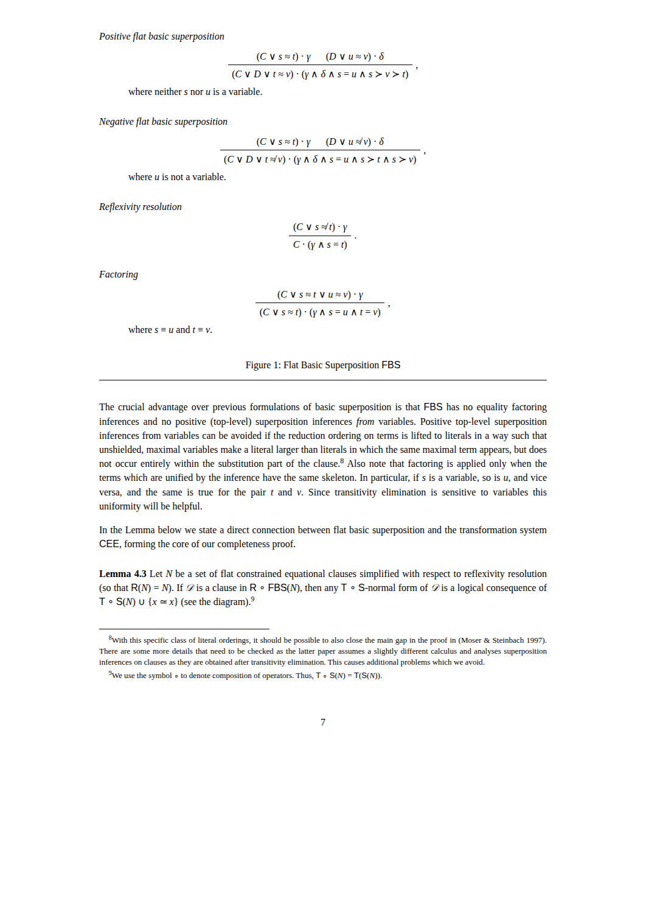Positive flat basic superposition
(C ∨ s ≈ t) · γ(D ∨ u ≈ v) · δ (C ∨ D ∨ t ≈ v) · (γ ∧ δ ∧ s = u ∧ s ≻ v ≻ t) ,
where neither s nor u is a variable.
Negative flat basic superposition
(C ∨ s ≈ t) · γ(D ∨ u ≉ v) · δ (C ∨ D ∨ t ≉ v) · (γ ∧ δ ∧ s = u ∧ s ≻ t ∧ s ≻ v) ,
where u is not a variable.
Reflexivity resolution
(C ∨ s ≉ t) · γ C · (γ ∧ s = t) .
Factoring
(C ∨ s ≈ t ∨ u ≈ v) · γ (C ∨ s ≈ t) · (γ ∧ s = u ∧ t = v) ,
where s ≡ u and t ≡ v.
Figure 1: Flat Basic Superposition FBS
The crucial advantage over previous formulations of basic superposition is that FBS has no equality factoring inferences and no positive (top-level) superposition inferences from variables. Positive top-level superposition inferences from variables can be avoided if the reduction ordering on terms is lifted to literals in a way such that unshielded, maximal variables make a literal larger than literals in which the same maximal term appears, but does not occur entirely within the substitution part of the clause.8 Also note that factoring is applied only when the terms which are unified by the inference have the same skeleton. In particular, if s is a variable, so is u, and vice versa, and the same is true for the pair t and v. Since transitivity elimination is sensitive to variables this uniformity will be helpful.
In the Lemma below we state a direct connection between flat basic superposition and the transformation system CEE, forming the core of our completeness proof.
Lemma 4.3 Let N be a set of flat constrained equational clauses simplified with respect to reflexivity resolution (so that R(N) = N). If 𝒟 is a clause in R ∘ FBS(N), then any T ∘ S-normal form of 𝒟 is a logical consequence of T ∘ S(N) ∪ {x ≃ x} (see the diagram).9
8With this specific class of literal orderings, it should be possible to also close the main gap in the proof in (Moser & Steinbach 1997). There are some more details that need to be checked as the latter paper assumes a slightly different calculus and analyses superposition inferences on clauses as they are obtained after transitivity elimination. This causes additional problems which we avoid.
9We use the symbol ∘ to denote composition of operators. Thus, T ∘ S(N) = T(S(N)).
7